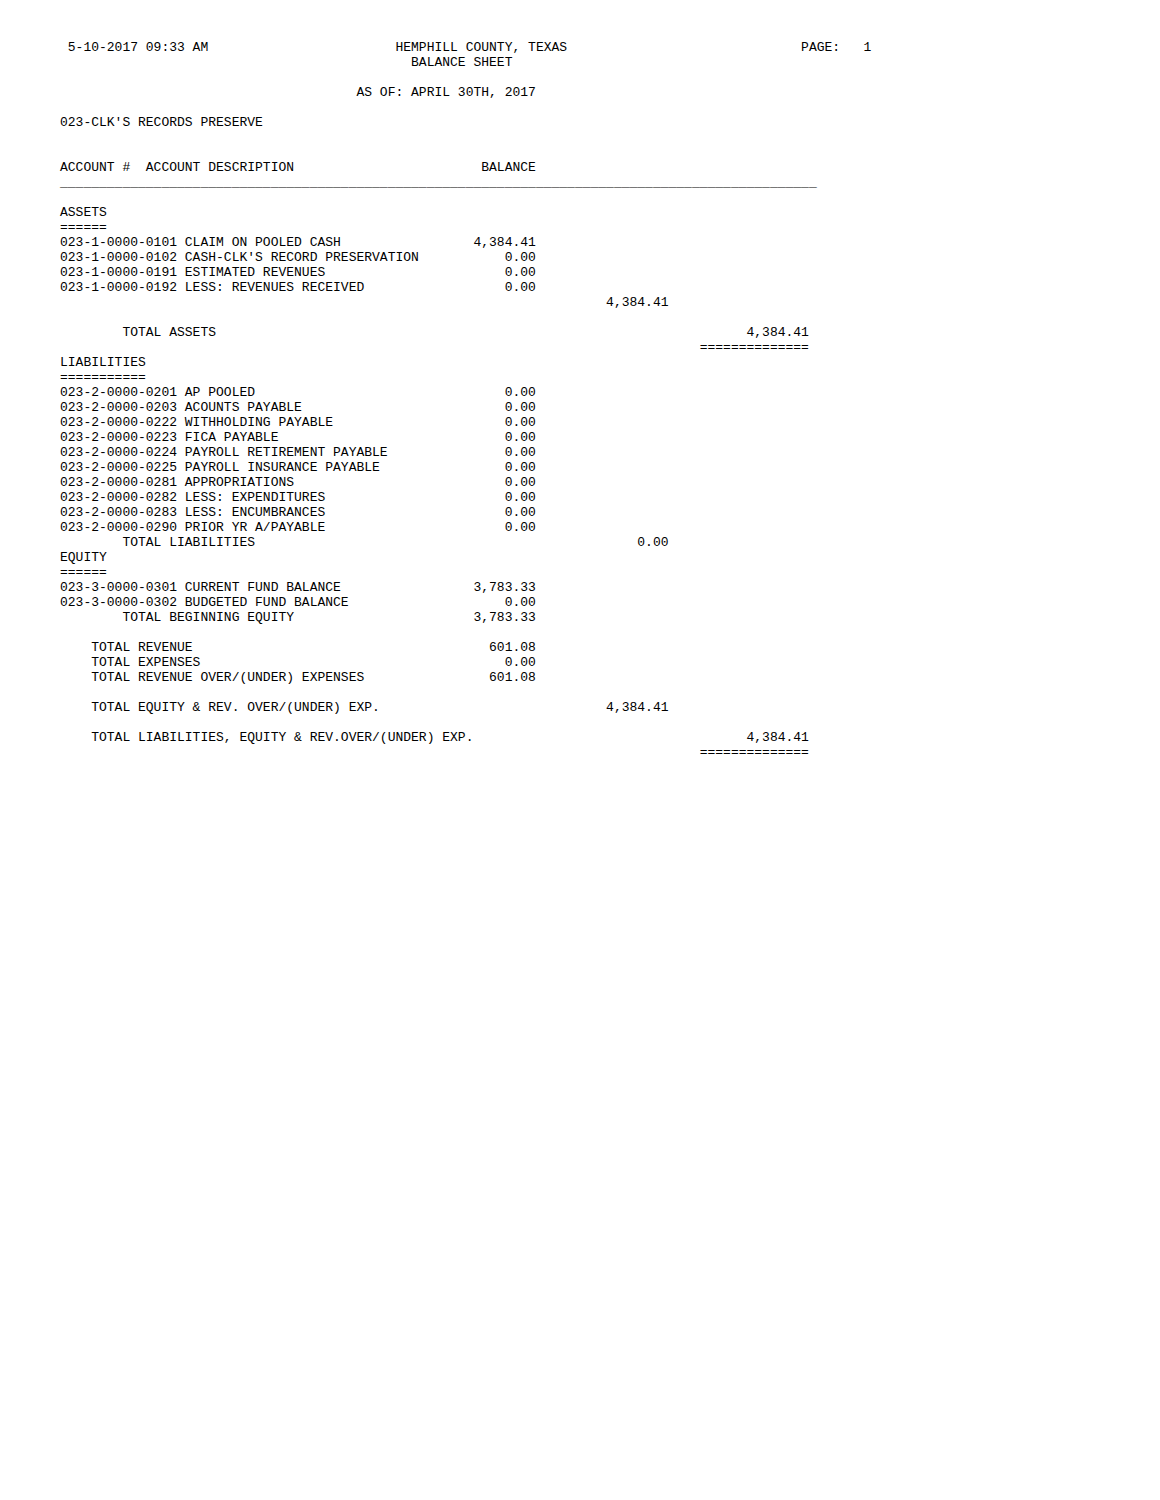5-10-2017 09:33 AM                        HEMPHILL COUNTY, TEXAS                              PAGE:   1
                                             BALANCE SHEET

                                      AS OF: APRIL 30TH, 2017

023-CLK'S RECORDS PRESERVE


ACCOUNT #  ACCOUNT DESCRIPTION                        BALANCE
_________________________________________________________________________________________________

ASSETS
======
023-1-0000-0101 CLAIM ON POOLED CASH                 4,384.41
023-1-0000-0102 CASH-CLK'S RECORD PRESERVATION           0.00
023-1-0000-0191 ESTIMATED REVENUES                       0.00
023-1-0000-0192 LESS: REVENUES RECEIVED                  0.00
                                                                      4,384.41

        TOTAL ASSETS                                                                    4,384.41
                                                                                  ==============
LIABILITIES
===========
023-2-0000-0201 AP POOLED                                0.00
023-2-0000-0203 ACOUNTS PAYABLE                          0.00
023-2-0000-0222 WITHHOLDING PAYABLE                      0.00
023-2-0000-0223 FICA PAYABLE                             0.00
023-2-0000-0224 PAYROLL RETIREMENT PAYABLE               0.00
023-2-0000-0225 PAYROLL INSURANCE PAYABLE                0.00
023-2-0000-0281 APPROPRIATIONS                           0.00
023-2-0000-0282 LESS: EXPENDITURES                       0.00
023-2-0000-0283 LESS: ENCUMBRANCES                       0.00
023-2-0000-0290 PRIOR YR A/PAYABLE                       0.00
        TOTAL LIABILITIES                                                 0.00
EQUITY
======
023-3-0000-0301 CURRENT FUND BALANCE                 3,783.33
023-3-0000-0302 BUDGETED FUND BALANCE                    0.00
        TOTAL BEGINNING EQUITY                       3,783.33

    TOTAL REVENUE                                      601.08
    TOTAL EXPENSES                                       0.00
    TOTAL REVENUE OVER/(UNDER) EXPENSES                601.08

    TOTAL EQUITY & REV. OVER/(UNDER) EXP.                             4,384.41

    TOTAL LIABILITIES, EQUITY & REV.OVER/(UNDER) EXP.                                   4,384.41
                                                                                  ==============